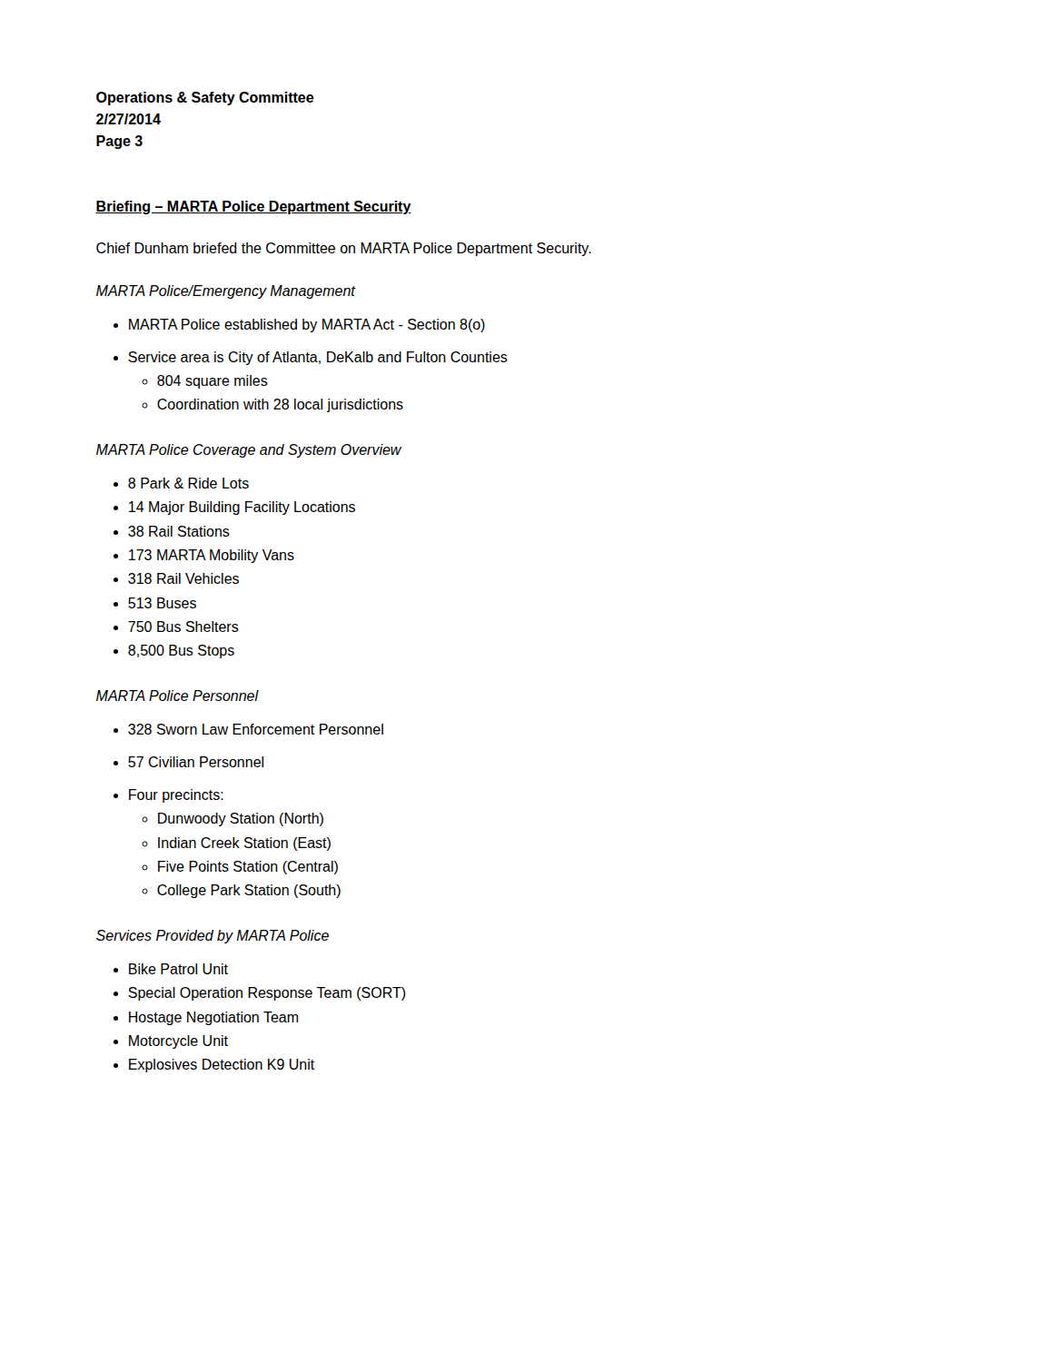Operations & Safety Committee
2/27/2014
Page 3
Briefing – MARTA Police Department Security
Chief Dunham briefed the Committee on MARTA Police Department Security.
MARTA Police/Emergency Management
MARTA Police established by MARTA Act - Section 8(o)
Service area is City of Atlanta, DeKalb and Fulton Counties
804 square miles
Coordination with 28 local jurisdictions
MARTA Police Coverage and System Overview
8 Park & Ride Lots
14 Major Building Facility Locations
38 Rail Stations
173 MARTA Mobility Vans
318 Rail Vehicles
513 Buses
750 Bus Shelters
8,500 Bus Stops
MARTA Police Personnel
328 Sworn Law Enforcement Personnel
57 Civilian Personnel
Four precincts:
Dunwoody Station (North)
Indian Creek Station (East)
Five Points Station (Central)
College Park Station (South)
Services Provided by MARTA Police
Bike Patrol Unit
Special Operation Response Team (SORT)
Hostage Negotiation Team
Motorcycle Unit
Explosives Detection K9 Unit